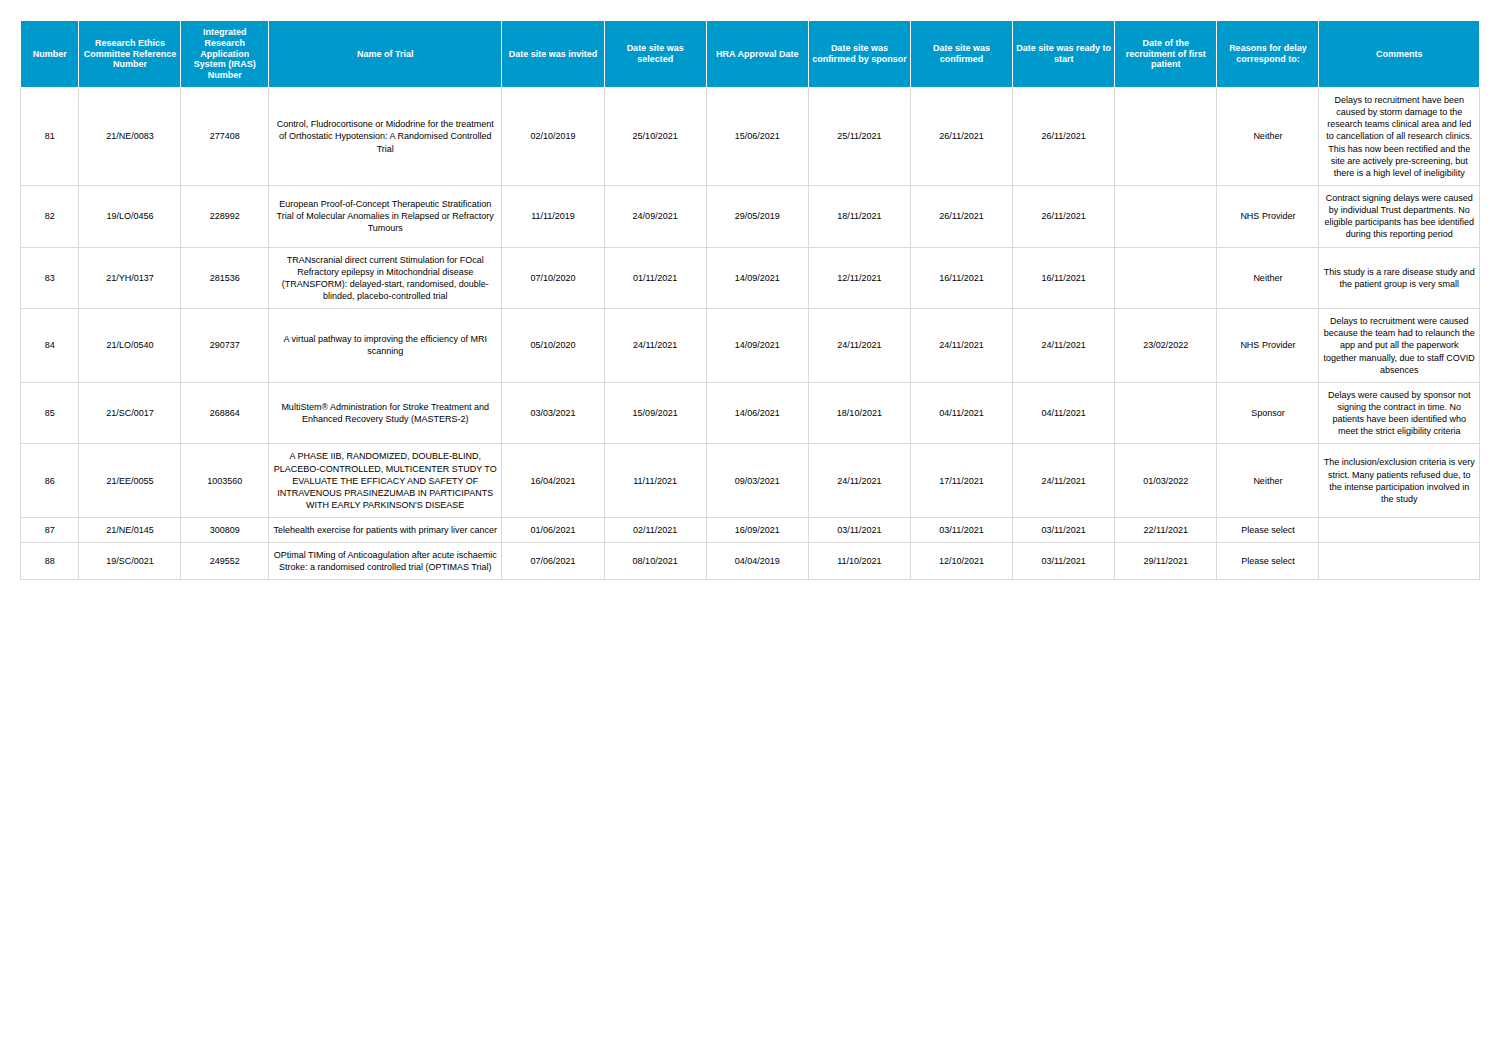| Number | Research Ethics Committee Reference Number | Integrated Research Application System (IRAS) Number | Name of Trial | Date site was invited | Date site was selected | HRA Approval Date | Date site was confirmed by sponsor | Date site was confirmed | Date site was ready to start | Date of the recruitment of first patient | Reasons for delay correspond to: | Comments |
| --- | --- | --- | --- | --- | --- | --- | --- | --- | --- | --- | --- | --- |
| 81 | 21/NE/0083 | 277408 | Control, Fludrocortisone or Midodrine for the treatment of Orthostatic Hypotension: A Randomised Controlled Trial | 02/10/2019 | 25/10/2021 | 15/06/2021 | 25/11/2021 | 26/11/2021 | 26/11/2021 | | Neither | Delays to recruitment have been caused by storm damage to the research teams clinical area and led to cancellation of all research clinics. This has now been rectified and the site are actively pre-screening, but there is a high level of ineligibility |
| 82 | 19/LO/0456 | 228992 | European Proof-of-Concept Therapeutic Stratification Trial of Molecular Anomalies in Relapsed or Refractory Tumours | 11/11/2019 | 24/09/2021 | 29/05/2019 | 18/11/2021 | 26/11/2021 | 26/11/2021 | | NHS Provider | Contract signing delays were caused by individual Trust departments. No eligible participants has bee identified during this reporting period |
| 83 | 21/YH/0137 | 281536 | TRANscranial direct current Stimulation for FOcal Refractory epilepsy in Mitochondrial disease (TRANSFORM): delayed-start, randomised, double-blinded, placebo-controlled trial | 07/10/2020 | 01/11/2021 | 14/09/2021 | 12/11/2021 | 16/11/2021 | 16/11/2021 | | Neither | This study is a rare disease study and the patient group is very small |
| 84 | 21/LO/0540 | 290737 | A virtual pathway to improving the efficiency of MRI scanning | 05/10/2020 | 24/11/2021 | 14/09/2021 | 24/11/2021 | 24/11/2021 | 24/11/2021 | 23/02/2022 | NHS Provider | Delays to recruitment were caused because the team had to relaunch the app and put all the paperwork together manually, due to staff COVID absences |
| 85 | 21/SC/0017 | 268864 | MultiStem® Administration for Stroke Treatment and Enhanced Recovery Study (MASTERS-2) | 03/03/2021 | 15/09/2021 | 14/06/2021 | 18/10/2021 | 04/11/2021 | 04/11/2021 | | Sponsor | Delays were caused by sponsor not signing the contract in time. No patients have been identified who meet the strict eligibility criteria |
| 86 | 21/EE/0055 | 1003560 | A PHASE IIB, RANDOMIZED, DOUBLE-BLIND, PLACEBO-CONTROLLED, MULTICENTER STUDY TO EVALUATE THE EFFICACY AND SAFETY OF INTRAVENOUS PRASINEZUMAB IN PARTICIPANTS WITH EARLY PARKINSON'S DISEASE | 16/04/2021 | 11/11/2021 | 09/03/2021 | 24/11/2021 | 17/11/2021 | 24/11/2021 | 01/03/2022 | Neither | The inclusion/exclusion criteria is very strict. Many patients refused due, to the intense participation involved in the study |
| 87 | 21/NE/0145 | 300809 | Telehealth exercise for patients with primary liver cancer | 01/06/2021 | 02/11/2021 | 16/09/2021 | 03/11/2021 | 03/11/2021 | 03/11/2021 | 22/11/2021 | Please select | |
| 88 | 19/SC/0021 | 249552 | OPtimal TIMing of Anticoagulation after acute ischaemic Stroke: a randomised controlled trial (OPTIMAS Trial) | 07/06/2021 | 08/10/2021 | 04/04/2019 | 11/10/2021 | 12/10/2021 | 03/11/2021 | 29/11/2021 | Please select | |